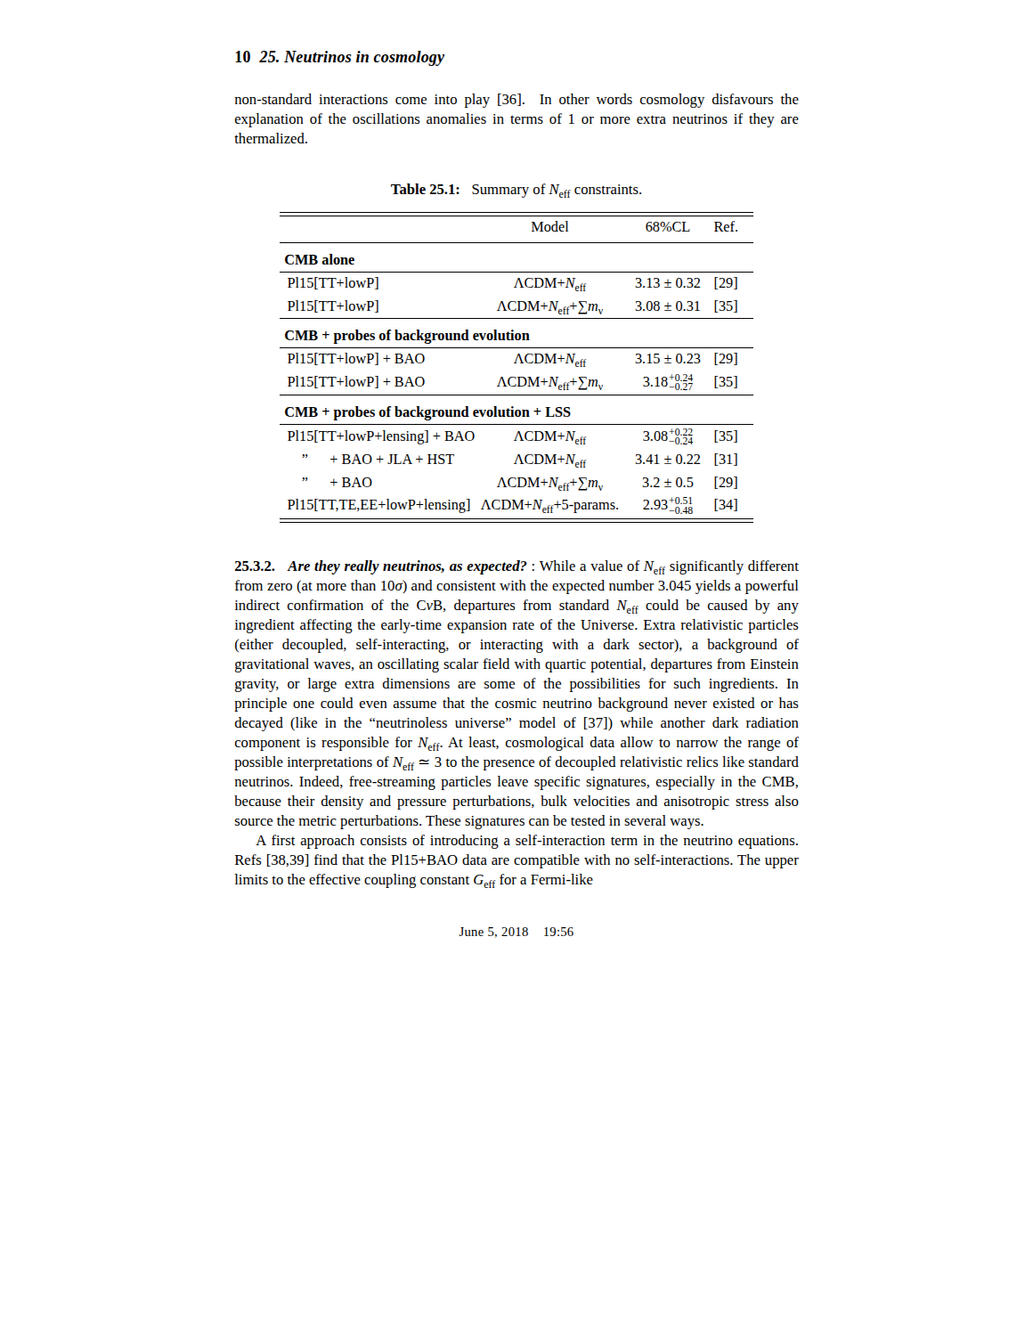1025. Neutrinos in cosmology
non-standard interactions come into play [36]. In other words cosmology disfavours the explanation of the oscillations anomalies in terms of 1 or more extra neutrinos if they are thermalized.
Table 25.1: Summary of Neff constraints.
| | Model | 68%CL | Ref. |
| CMB alone |
| Pl15[TT+lowP] | ΛCDM+ N eff | 3.13 ± 0.32 | [29] |
| Pl15[TT+lowP] | ΛCDM+ N eff + ∑ m ν | 3.08 ± 0.31 | [35] |
| CMB + probes of background evolution |
| Pl15[TT+lowP] + BAO | ΛCDM+ N eff | 3.15 ± 0.23 | [29] |
| Pl15[TT+lowP] + BAO | ΛCDM+ N eff + ∑ m ν | 3.18 +0.24 −0.27 | [35] |
| CMB + probes of background evolution + LSS |
| Pl15[TT+lowP+lensing] + BAO | ΛCDM+ N eff | 3.08 +0.22 −0.24 | [35] |
| ” + BAO + JLA + HST | ΛCDM+ N eff | 3.41 ± 0.22 | [31] |
| ” + BAO | ΛCDM+ N eff + ∑ m ν | 3.2 ± 0.5 | [29] |
| Pl15[TT,TE,EE+lowP+lensing] | ΛCDM+ N eff +5-params. | 2.93 +0.51 −0.48 | [34] |
25.3.2. Are they really neutrinos, as expected? : While a value of Neff significantly different from zero (at more than 10σ) and consistent with the expected number 3.045 yields a powerful indirect confirmation of the Cν B, departures from standard Neff could be caused by any ingredient affecting the early-time expansion rate of the Universe. Extra relativistic particles (either decoupled, self-interacting, or interacting with a dark sector), a background of gravitational waves, an oscillating scalar field with quartic potential, departures from Einstein gravity, or large extra dimensions are some of the possibilities for such ingredients. In principle one could even assume that the cosmic neutrino background never existed or has decayed (like in the “neutrinoless universe” model of [37]) while another dark radiation component is responsible for Neff. At least, cosmological data allow to narrow the range of possible interpretations of Neff ≃ 3 to the presence of decoupled relativistic relics like standard neutrinos. Indeed, free-streaming particles leave specific signatures, especially in the CMB, because their density and pressure perturbations, bulk velocities and anisotropic stress also source the metric perturbations. These signatures can be tested in several ways.
A first approach consists of introducing a self-interaction term in the neutrino equations. Refs [38,39] find that the Pl15+BAO data are compatible with no self-interactions. The upper limits to the effective coupling constant Geff for a Fermi-like
June 5, 2018 19:56